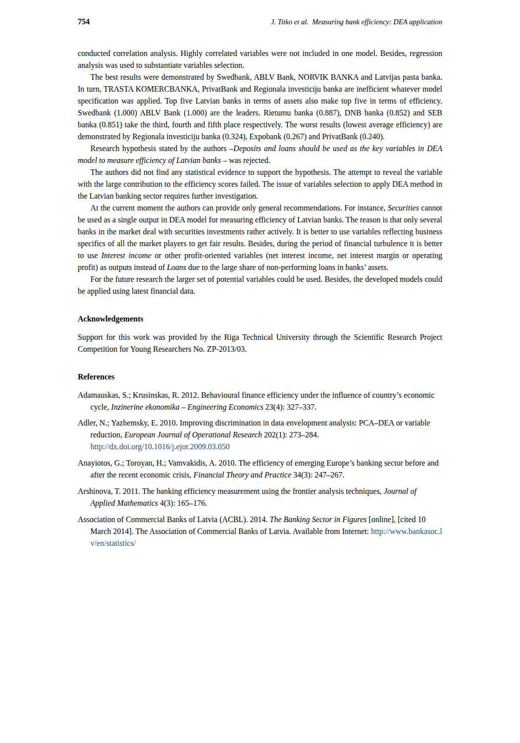754 J. Titko et al. Measuring bank efficiency: DEA application
conducted correlation analysis. Highly correlated variables were not included in one model. Besides, regression analysis was used to substantiate variables selection.
The best results were demonstrated by Swedbank, ABLV Bank, NORVIK BANKA and Latvijas pasta banka. In turn, TRASTA KOMERCBANKA, PrivatBank and Regionala investiciju banka are inefficient whatever model specification was applied. Top five Latvian banks in terms of assets also make top five in terms of efficiency. Swedbank (1.000) ABLV Bank (1.000) are the leaders. Rietumu banka (0.887), DNB banka (0.852) and SEB banka (0.851) take the third, fourth and fifth place respectively. The worst results (lowest average efficiency) are demonstrated by Regionala investiciju banka (0.324), Expobank (0.267) and PrivatBank (0.240).
Research hypothesis stated by the authors –Deposits and loans should be used as the key variables in DEA model to measure efficiency of Latvian banks – was rejected.
The authors did not find any statistical evidence to support the hypothesis. The attempt to reveal the variable with the large contribution to the efficiency scores failed. The issue of variables selection to apply DEA method in the Latvian banking sector requires further investigation.
At the current moment the authors can provide only general recommendations. For instance, Securities cannot be used as a single output in DEA model for measuring efficiency of Latvian banks. The reason is that only several banks in the market deal with securities investments rather actively. It is better to use variables reflecting business specifics of all the market players to get fair results. Besides, during the period of financial turbulence it is better to use Interest income or other profit-oriented variables (net interest income, net interest margin or operating profit) as outputs instead of Loans due to the large share of non-performing loans in banks’ assets.
For the future research the larger set of potential variables could be used. Besides, the developed models could be applied using latest financial data.
Acknowledgements
Support for this work was provided by the Riga Technical University through the Scientific Research Project Competition for Young Researchers No. ZP-2013/03.
References
Adamauskas, S.; Krusinskas, R. 2012. Behavioural finance efficiency under the influence of country’s economic cycle, Inzinerine ekonomika – Engineering Economics 23(4): 327–337.
Adler, N.; Yazhemsky, E. 2010. Improving discrimination in data envelopment analysis: PCA–DEA or variable reduction, European Journal of Operational Research 202(1): 273–284.
http://dx.doi.org/10.1016/j.ejor.2009.03.050
Anayiotos, G.; Toroyan, H.; Vamvakidis, A. 2010. The efficiency of emerging Europe’s banking sector before and after the recent economic crisis, Financial Theory and Practice 34(3): 247–267.
Arshinova, T. 2011. The banking efficiency measurement using the frontier analysis techniques, Journal of Applied Mathematics 4(3): 165–176.
Association of Commercial Banks of Latvia (ACBL). 2014. The Banking Sector in Figures [online], [cited 10 March 2014]. The Association of Commercial Banks of Latvia. Available from Internet: http://www.bankasoc.lv/en/statistics/